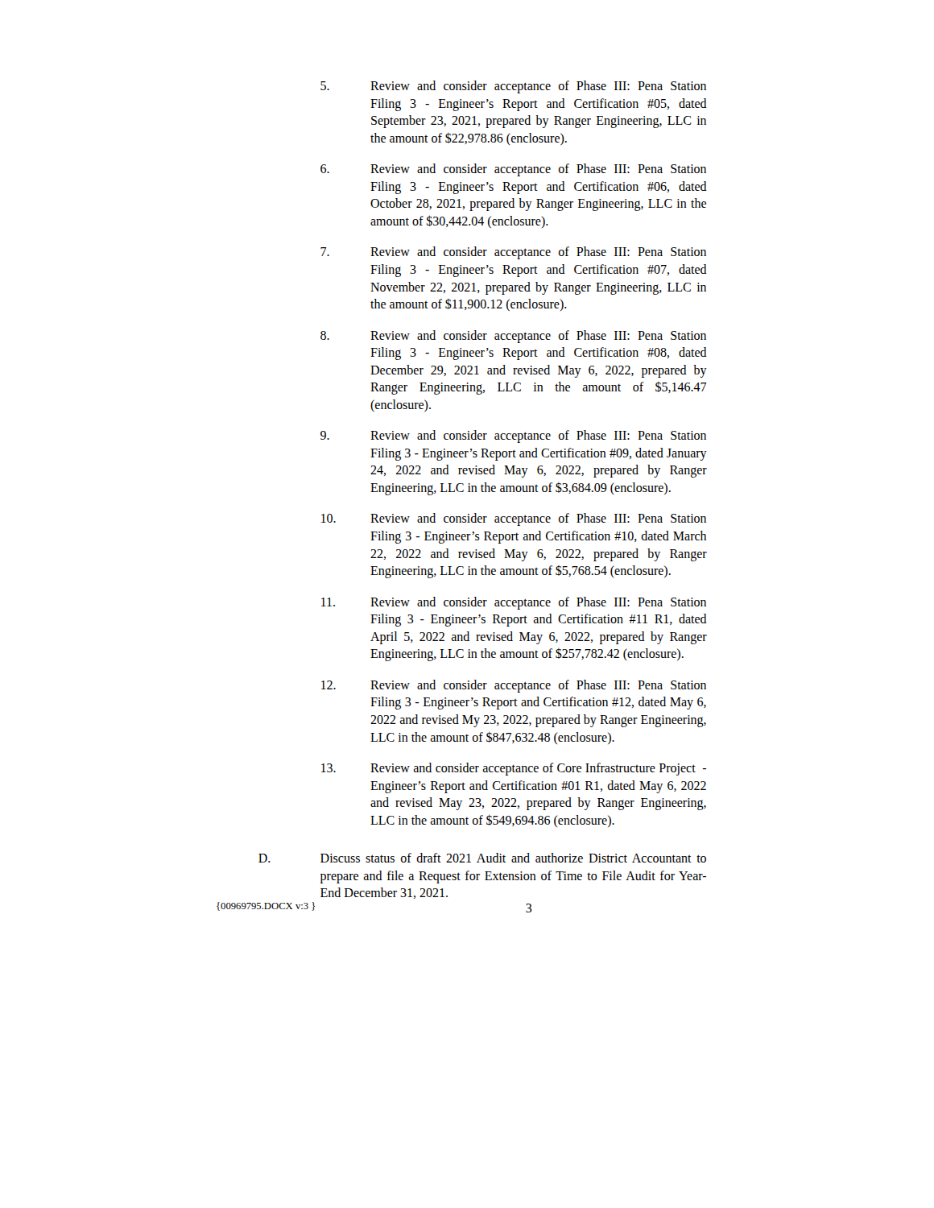5. Review and consider acceptance of Phase III: Pena Station Filing 3 - Engineer’s Report and Certification #05, dated September 23, 2021, prepared by Ranger Engineering, LLC in the amount of $22,978.86 (enclosure).
6. Review and consider acceptance of Phase III: Pena Station Filing 3 - Engineer’s Report and Certification #06, dated October 28, 2021, prepared by Ranger Engineering, LLC in the amount of $30,442.04 (enclosure).
7. Review and consider acceptance of Phase III: Pena Station Filing 3 - Engineer’s Report and Certification #07, dated November 22, 2021, prepared by Ranger Engineering, LLC in the amount of $11,900.12 (enclosure).
8. Review and consider acceptance of Phase III: Pena Station Filing 3 - Engineer’s Report and Certification #08, dated December 29, 2021 and revised May 6, 2022, prepared by Ranger Engineering, LLC in the amount of $5,146.47 (enclosure).
9. Review and consider acceptance of Phase III: Pena Station Filing 3 - Engineer’s Report and Certification #09, dated January 24, 2022 and revised May 6, 2022, prepared by Ranger Engineering, LLC in the amount of $3,684.09 (enclosure).
10. Review and consider acceptance of Phase III: Pena Station Filing 3 - Engineer’s Report and Certification #10, dated March 22, 2022 and revised May 6, 2022, prepared by Ranger Engineering, LLC in the amount of $5,768.54 (enclosure).
11. Review and consider acceptance of Phase III: Pena Station Filing 3 - Engineer’s Report and Certification #11 R1, dated April 5, 2022 and revised May 6, 2022, prepared by Ranger Engineering, LLC in the amount of $257,782.42 (enclosure).
12. Review and consider acceptance of Phase III: Pena Station Filing 3 - Engineer’s Report and Certification #12, dated May 6, 2022 and revised My 23, 2022, prepared by Ranger Engineering, LLC in the amount of $847,632.48 (enclosure).
13. Review and consider acceptance of Core Infrastructure Project - Engineer’s Report and Certification #01 R1, dated May 6, 2022 and revised May 23, 2022, prepared by Ranger Engineering, LLC in the amount of $549,694.86 (enclosure).
D. Discuss status of draft 2021 Audit and authorize District Accountant to prepare and file a Request for Extension of Time to File Audit for Year-End December 31, 2021.
{00969795.DOCX v:3 }
3